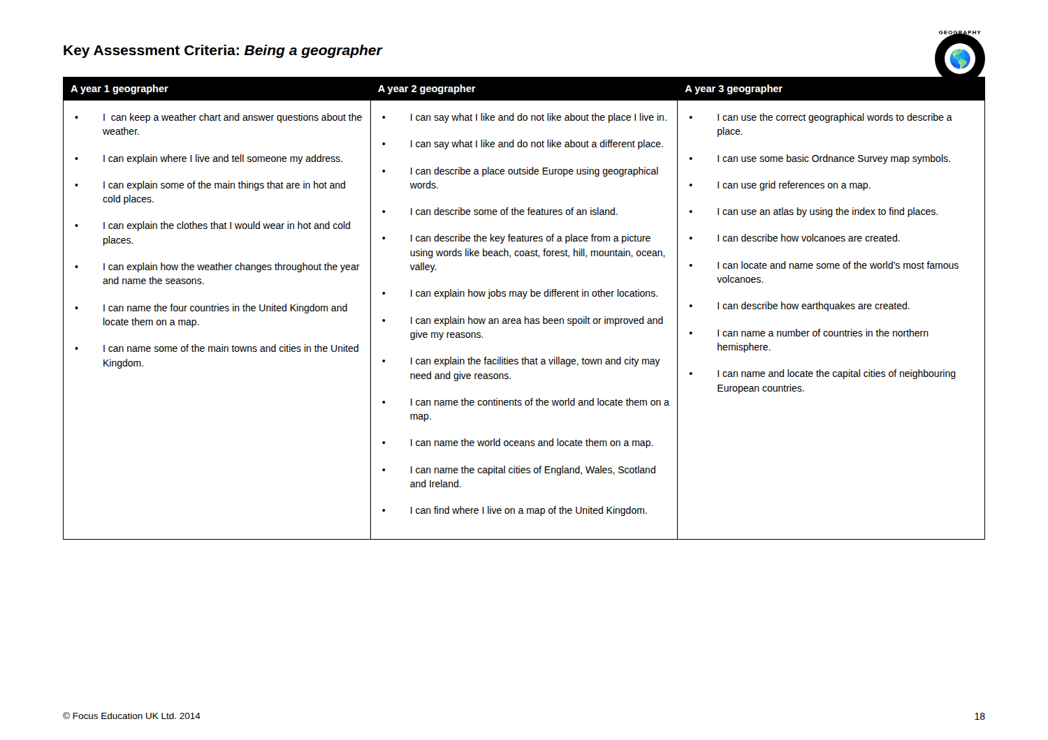🌎
GEOGRAPHY
Key Assessment Criteria: Being a geographer
| A year 1 geographer | A year 2 geographer | A year 3 geographer |
| --- | --- | --- |
| I can keep a weather chart and answer questions about the weather. I can explain where I live and tell someone my address. I can explain some of the main things that are in hot and cold places. I can explain the clothes that I would wear in hot and cold places. I can explain how the weather changes throughout the year and name the seasons. I can name the four countries in the United Kingdom and locate them on a map. I can name some of the main towns and cities in the United Kingdom. | I can say what I like and do not like about the place I live in. I can say what I like and do not like about a different place. I can describe a place outside Europe using geographical words. I can describe some of the features of an island. I can describe the key features of a place from a picture using words like beach, coast, forest, hill, mountain, ocean, valley. I can explain how jobs may be different in other locations. I can explain how an area has been spoilt or improved and give my reasons. I can explain the facilities that a village, town and city may need and give reasons. I can name the continents of the world and locate them on a map. I can name the world oceans and locate them on a map. I can name the capital cities of England, Wales, Scotland and Ireland. I can find where I live on a map of the United Kingdom. | I can use the correct geographical words to describe a place. I can use some basic Ordnance Survey map symbols. I can use grid references on a map. I can use an atlas by using the index to find places. I can describe how volcanoes are created. I can locate and name some of the world’s most famous volcanoes. I can describe how earthquakes are created. I can name a number of countries in the northern hemisphere. I can name and locate the capital cities of neighbouring European countries. |
© Focus Education UK Ltd. 2014 18